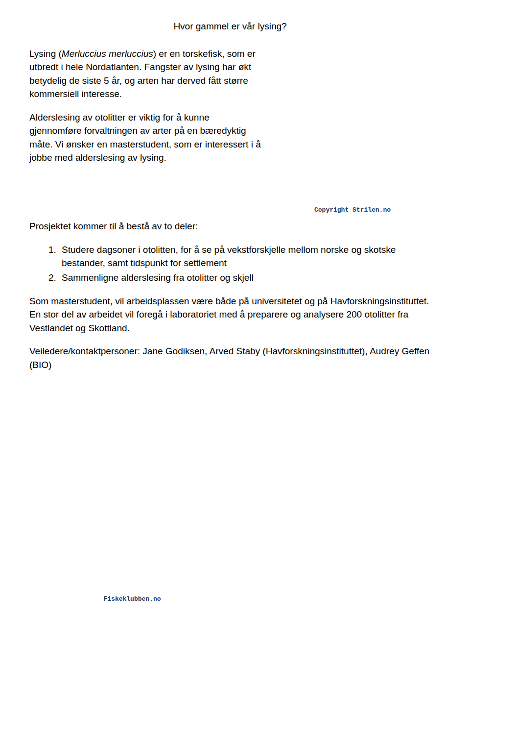Hvor gammel er vår lysing?
Copyright Strilen.no
Lysing (Merluccius merluccius) er en torskefisk, som er utbredt i hele Nordatlanten. Fangster av lysing har økt betydelig de siste 5 år, og arten har derved fått større kommersiell interesse.
Alderslesing av otolitter er viktig for å kunne gjennomføre forvaltningen av arter på en bæredyktig måte. Vi ønsker en masterstudent, som er interessert i å jobbe med alderslesing av lysing.
Prosjektet kommer til å bestå av to deler:
Studere dagsoner i otolitten, for å se på vekstforskjelle mellom norske og skotske bestander, samt tidspunkt for settlement
Sammenligne alderslesing fra otolitter og skjell
Som masterstudent, vil arbeidsplassen være både på universitetet og på Havforskningsinstituttet.
En stor del av arbeidet vil foregå i laboratoriet med å preparere og analysere 200 otolitter fra Vestlandet og Skottland.
Veiledere/kontaktpersoner: Jane Godiksen, Arved Staby (Havforskningsinstituttet), Audrey Geffen (BIO)
Fiskeklubben.no